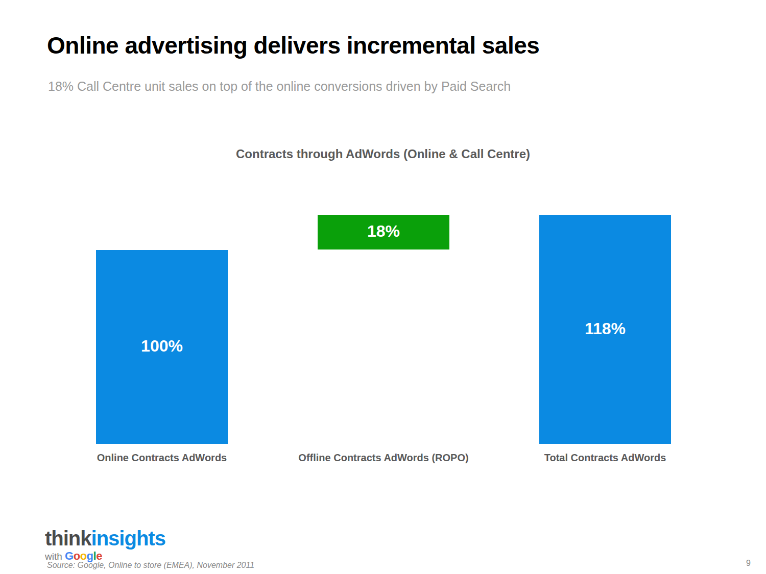Online advertising delivers incremental sales
18% Call Centre unit sales on top of the online conversions driven by Paid Search
Contracts through AdWords (Online & Call Centre)
100%
18%
118%
Online Contracts AdWords
Offline Contracts AdWords (ROPO)
Total Contracts AdWords
think insights
with Google
Source: Google, Online to store (EMEA), November 2011
9